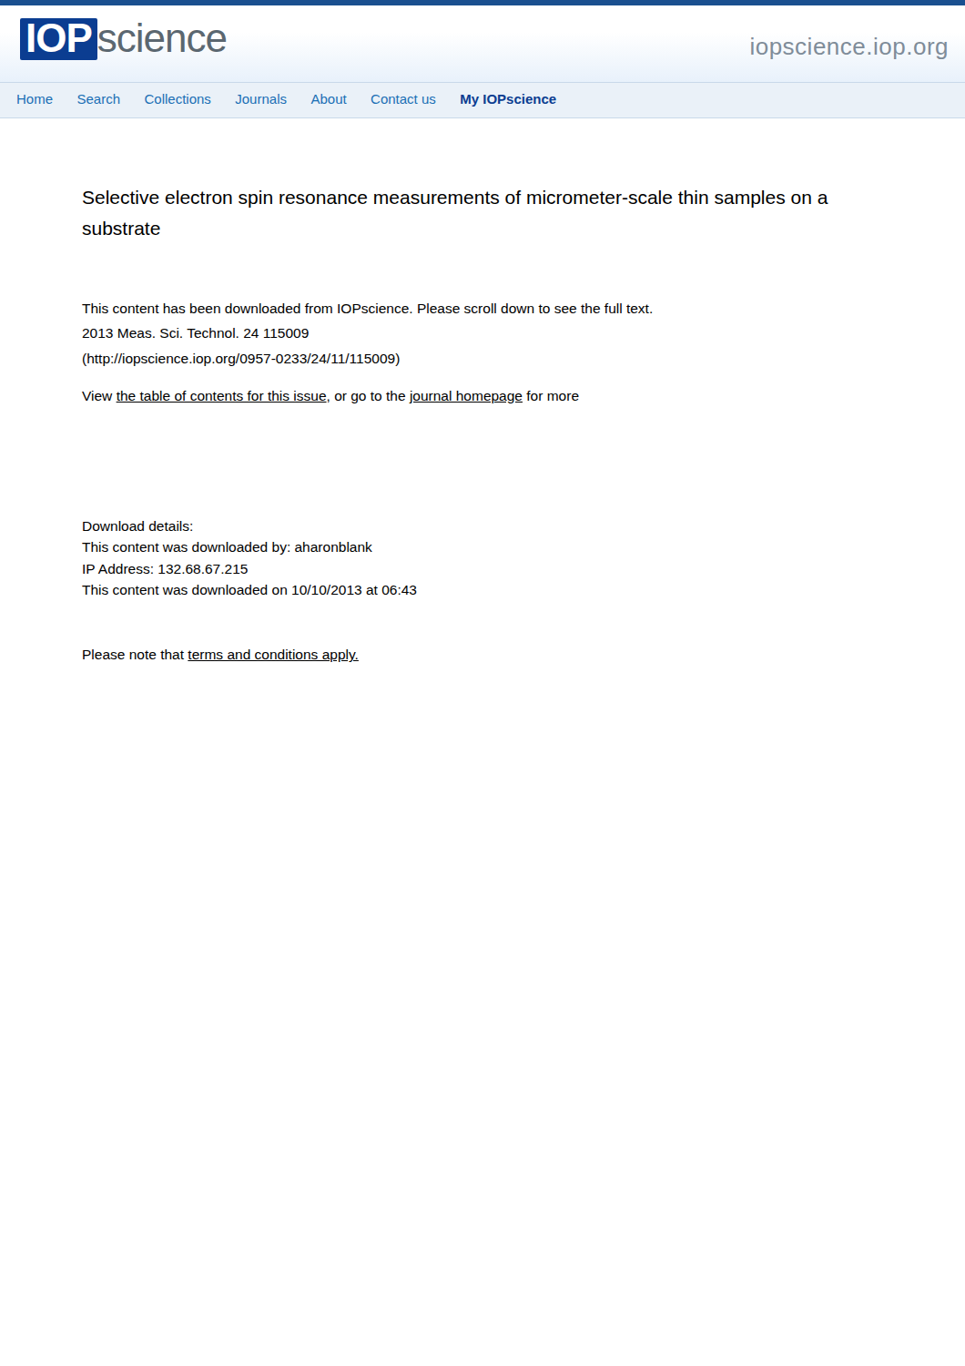IOP science
iopscience.iop.org
Home
Search
Collections
Journals
About
Contact us
My IOPscience
Selective electron spin resonance measurements of micrometer-scale thin samples on a substrate
This content has been downloaded from IOPscience. Please scroll down to see the full text.
2013 Meas. Sci. Technol. 24 115009
(http://iopscience.iop.org/0957-0233/24/11/115009)
View the table of contents for this issue, or go to the journal homepage for more
Download details:
This content was downloaded by: aharonblank
IP Address: 132.68.67.215
This content was downloaded on 10/10/2013 at 06:43
Please note that terms and conditions apply.